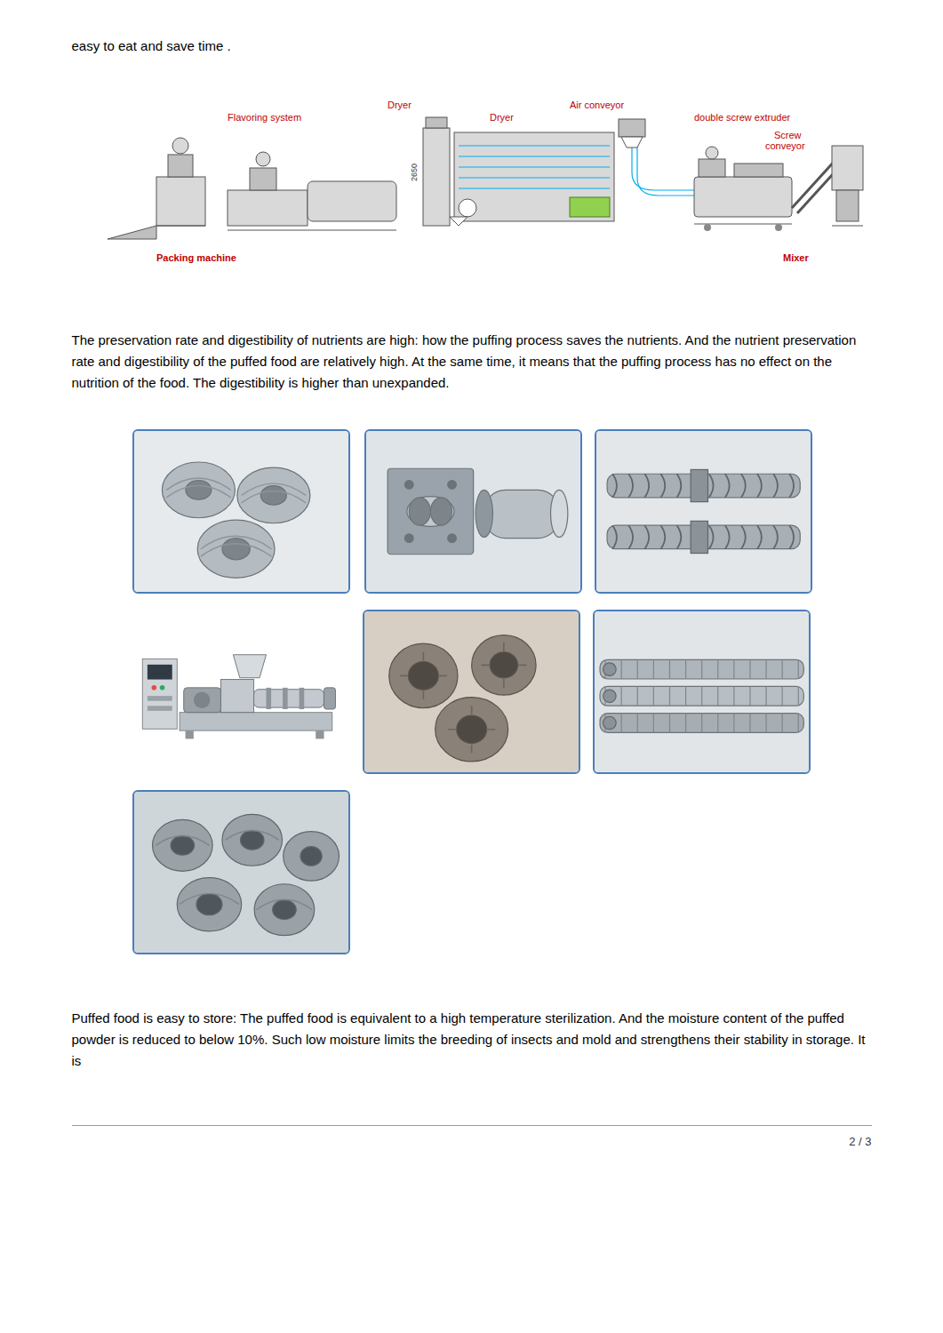easy to eat and save time .
Dryer Air conveyor Flavoring system Dryer double screw extruder Screw conveyor Packing machine Mixer 2650
The preservation rate and digestibility of nutrients are high: how the puffing process saves the nutrients. And the nutrient preservation rate and digestibility of the puffed food are relatively high. At the same time, it means that the puffing process has no effect on the nutrition of the food. The digestibility is higher than unexpanded.
Puffed food is easy to store: The puffed food is equivalent to a high temperature sterilization. And the moisture content of the puffed powder is reduced to below 10%. Such low moisture limits the breeding of insects and mold and strengthens their stability in storage. It is
2 / 3